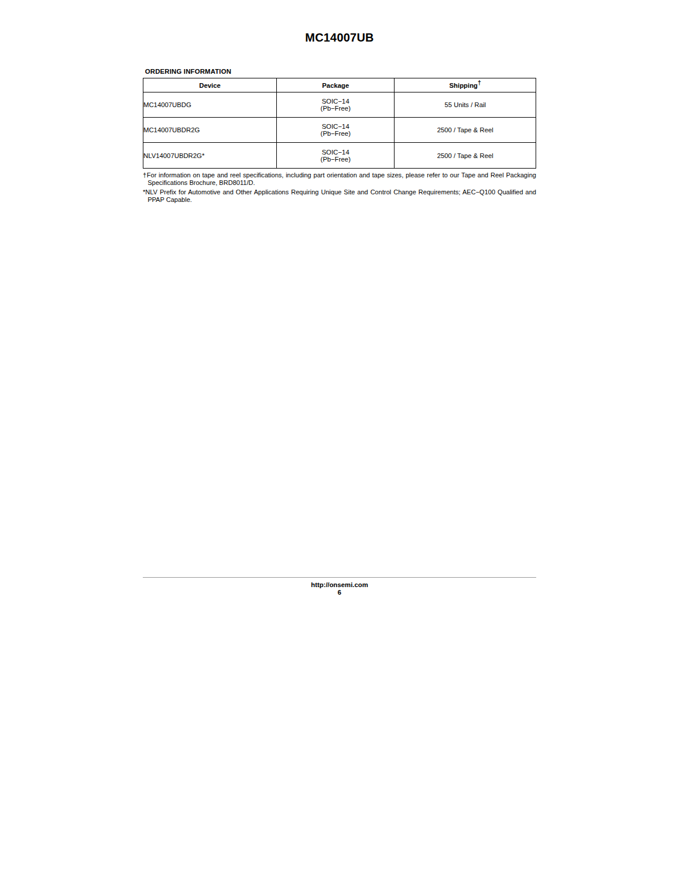MC14007UB
ORDERING INFORMATION
| Device | Package | Shipping † |
| --- | --- | --- |
| MC14007UBDG | SOIC−14 (Pb−Free) | 55 Units / Rail |
| MC14007UBDR2G | SOIC−14 (Pb−Free) | 2500 / Tape & Reel |
| NLV14007UBDR2G* | SOIC−14 (Pb−Free) | 2500 / Tape & Reel |
†For information on tape and reel specifications, including part orientation and tape sizes, please refer to our Tape and Reel Packaging Specifications Brochure, BRD8011/D.
*NLV Prefix for Automotive and Other Applications Requiring Unique Site and Control Change Requirements; AEC−Q100 Qualified and PPAP Capable.
http://onsemi.com 6